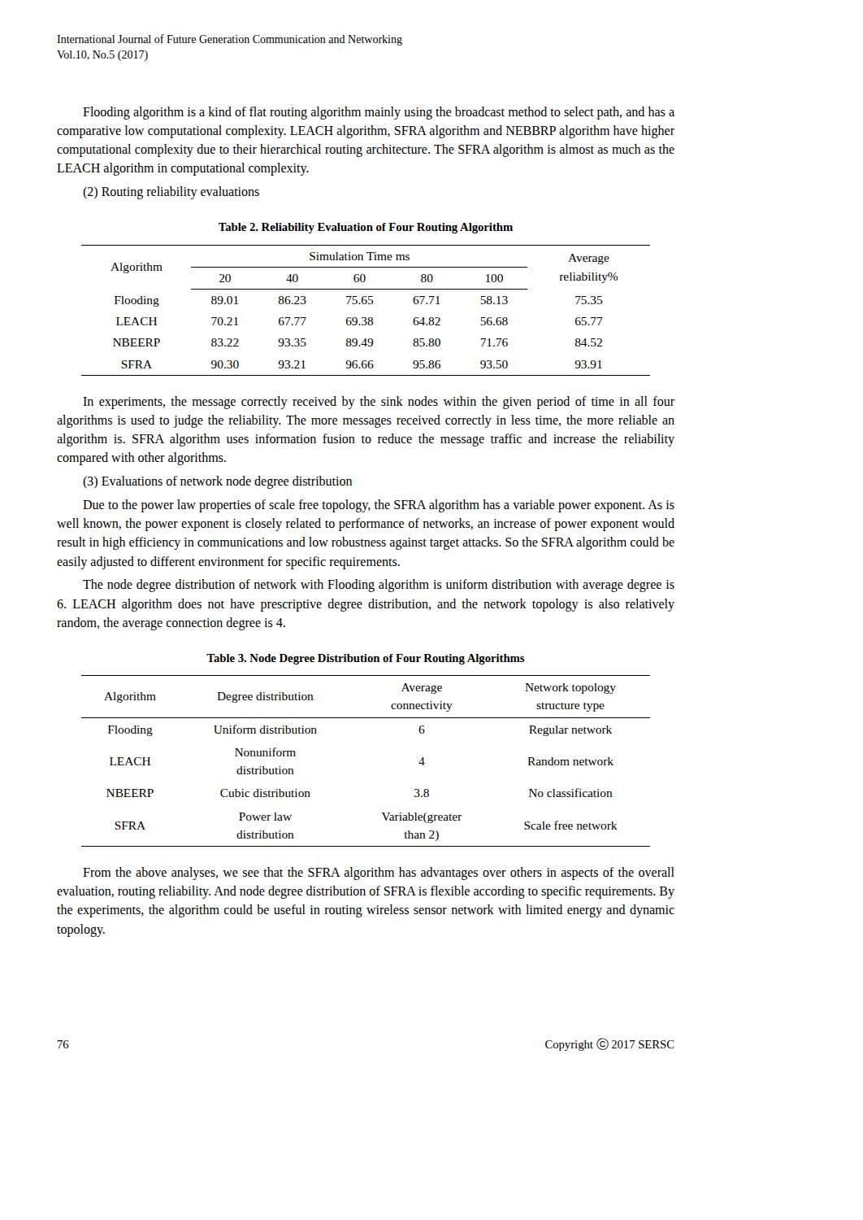International Journal of Future Generation Communication and Networking
Vol.10, No.5 (2017)
Flooding algorithm is a kind of flat routing algorithm mainly using the broadcast method to select path, and has a comparative low computational complexity. LEACH algorithm, SFRA algorithm and NEBBRP algorithm have higher computational complexity due to their hierarchical routing architecture. The SFRA algorithm is almost as much as the LEACH algorithm in computational complexity.
(2) Routing reliability evaluations
Table 2. Reliability Evaluation of Four Routing Algorithm
| Algorithm | Simulation Time ms | Average reliability% |
| --- | --- | --- |
| 20 | 40 | 60 | 80 | 100 |
| Flooding | 89.01 | 86.23 | 75.65 | 67.71 | 58.13 | 75.35 |
| LEACH | 70.21 | 67.77 | 69.38 | 64.82 | 56.68 | 65.77 |
| NBEERP | 83.22 | 93.35 | 89.49 | 85.80 | 71.76 | 84.52 |
| SFRA | 90.30 | 93.21 | 96.66 | 95.86 | 93.50 | 93.91 |
In experiments, the message correctly received by the sink nodes within the given period of time in all four algorithms is used to judge the reliability. The more messages received correctly in less time, the more reliable an algorithm is. SFRA algorithm uses information fusion to reduce the message traffic and increase the reliability compared with other algorithms.
(3) Evaluations of network node degree distribution
Due to the power law properties of scale free topology, the SFRA algorithm has a variable power exponent. As is well known, the power exponent is closely related to performance of networks, an increase of power exponent would result in high efficiency in communications and low robustness against target attacks. So the SFRA algorithm could be easily adjusted to different environment for specific requirements.
The node degree distribution of network with Flooding algorithm is uniform distribution with average degree is 6. LEACH algorithm does not have prescriptive degree distribution, and the network topology is also relatively random, the average connection degree is 4.
Table 3. Node Degree Distribution of Four Routing Algorithms
| Algorithm | Degree distribution | Average connectivity | Network topology structure type |
| --- | --- | --- | --- |
| Flooding | Uniform distribution | 6 | Regular network |
| LEACH | Nonuniform distribution | 4 | Random network |
| NBEERP | Cubic distribution | 3.8 | No classification |
| SFRA | Power law distribution | Variable(greater than 2) | Scale free network |
From the above analyses, we see that the SFRA algorithm has advantages over others in aspects of the overall evaluation, routing reliability. And node degree distribution of SFRA is flexible according to specific requirements. By the experiments, the algorithm could be useful in routing wireless sensor network with limited energy and dynamic topology.
76 Copyright ⓒ 2017 SERSC